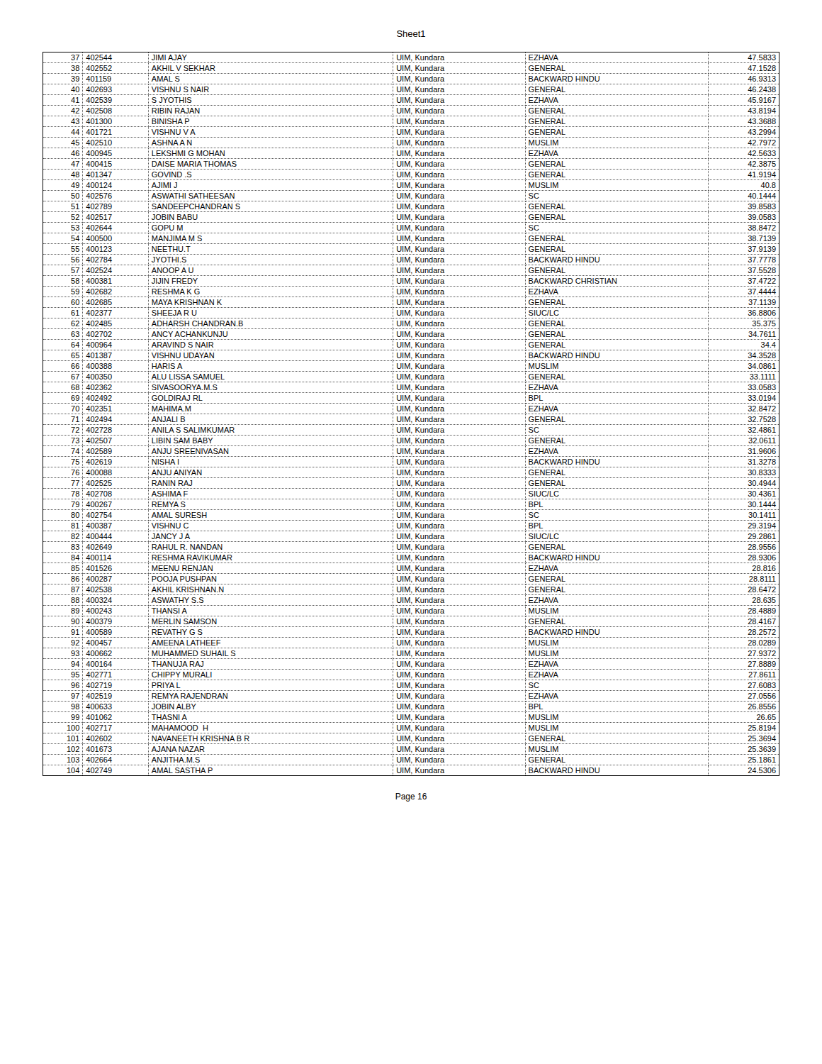Sheet1
| 37 | 402544 | JIMI AJAY | UIM, Kundara | EZHAVA | 47.5833 |
| 38 | 402552 | AKHIL V SEKHAR | UIM, Kundara | GENERAL | 47.1528 |
| 39 | 401159 | AMAL S | UIM, Kundara | BACKWARD HINDU | 46.9313 |
| 40 | 402693 | VISHNU S NAIR | UIM, Kundara | GENERAL | 46.2438 |
| 41 | 402539 | S JYOTHIS | UIM, Kundara | EZHAVA | 45.9167 |
| 42 | 402508 | RIBIN RAJAN | UIM, Kundara | GENERAL | 43.8194 |
| 43 | 401300 | BINISHA P | UIM, Kundara | GENERAL | 43.3688 |
| 44 | 401721 | VISHNU V A | UIM, Kundara | GENERAL | 43.2994 |
| 45 | 402510 | ASHNA A N | UIM, Kundara | MUSLIM | 42.7972 |
| 46 | 400945 | LEKSHMI G MOHAN | UIM, Kundara | EZHAVA | 42.5633 |
| 47 | 400415 | DAISE MARIA THOMAS | UIM, Kundara | GENERAL | 42.3875 |
| 48 | 401347 | GOVIND .S | UIM, Kundara | GENERAL | 41.9194 |
| 49 | 400124 | AJIMI J | UIM, Kundara | MUSLIM | 40.8 |
| 50 | 402576 | ASWATHI SATHEESAN | UIM, Kundara | SC | 40.1444 |
| 51 | 402789 | SANDEEPCHANDRAN S | UIM, Kundara | GENERAL | 39.8583 |
| 52 | 402517 | JOBIN BABU | UIM, Kundara | GENERAL | 39.0583 |
| 53 | 402644 | GOPU M | UIM, Kundara | SC | 38.8472 |
| 54 | 400500 | MANJIMA M S | UIM, Kundara | GENERAL | 38.7139 |
| 55 | 400123 | NEETHU.T | UIM, Kundara | GENERAL | 37.9139 |
| 56 | 402784 | JYOTHI.S | UIM, Kundara | BACKWARD HINDU | 37.7778 |
| 57 | 402524 | ANOOP A U | UIM, Kundara | GENERAL | 37.5528 |
| 58 | 400381 | JIJIN FREDY | UIM, Kundara | BACKWARD CHRISTIAN | 37.4722 |
| 59 | 402682 | RESHMA K G | UIM, Kundara | EZHAVA | 37.4444 |
| 60 | 402685 | MAYA KRISHNAN K | UIM, Kundara | GENERAL | 37.1139 |
| 61 | 402377 | SHEEJA R U | UIM, Kundara | SIUC/LC | 36.8806 |
| 62 | 402485 | ADHARSH CHANDRAN.B | UIM, Kundara | GENERAL | 35.375 |
| 63 | 402702 | ANCY ACHANKUNJU | UIM, Kundara | GENERAL | 34.7611 |
| 64 | 400964 | ARAVIND S NAIR | UIM, Kundara | GENERAL | 34.4 |
| 65 | 401387 | VISHNU UDAYAN | UIM, Kundara | BACKWARD HINDU | 34.3528 |
| 66 | 400388 | HARIS A | UIM, Kundara | MUSLIM | 34.0861 |
| 67 | 400350 | ALU LISSA SAMUEL | UIM, Kundara | GENERAL | 33.1111 |
| 68 | 402362 | SIVASOORYA.M.S | UIM, Kundara | EZHAVA | 33.0583 |
| 69 | 402492 | GOLDIRAJ RL | UIM, Kundara | BPL | 33.0194 |
| 70 | 402351 | MAHIMA.M | UIM, Kundara | EZHAVA | 32.8472 |
| 71 | 402494 | ANJALI B | UIM, Kundara | GENERAL | 32.7528 |
| 72 | 402728 | ANILA S SALIMKUMAR | UIM, Kundara | SC | 32.4861 |
| 73 | 402507 | LIBIN SAM BABY | UIM, Kundara | GENERAL | 32.0611 |
| 74 | 402589 | ANJU SREENIVASAN | UIM, Kundara | EZHAVA | 31.9606 |
| 75 | 402619 | NISHA I | UIM, Kundara | BACKWARD HINDU | 31.3278 |
| 76 | 400088 | ANJU ANIYAN | UIM, Kundara | GENERAL | 30.8333 |
| 77 | 402525 | RANIN RAJ | UIM, Kundara | GENERAL | 30.4944 |
| 78 | 402708 | ASHIMA F | UIM, Kundara | SIUC/LC | 30.4361 |
| 79 | 400267 | REMYA S | UIM, Kundara | BPL | 30.1444 |
| 80 | 402754 | AMAL SURESH | UIM, Kundara | SC | 30.1411 |
| 81 | 400387 | VISHNU C | UIM, Kundara | BPL | 29.3194 |
| 82 | 400444 | JANCY J A | UIM, Kundara | SIUC/LC | 29.2861 |
| 83 | 402649 | RAHUL R. NANDAN | UIM, Kundara | GENERAL | 28.9556 |
| 84 | 400114 | RESHMA RAVIKUMAR | UIM, Kundara | BACKWARD HINDU | 28.9306 |
| 85 | 401526 | MEENU RENJAN | UIM, Kundara | EZHAVA | 28.816 |
| 86 | 400287 | POOJA PUSHPAN | UIM, Kundara | GENERAL | 28.8111 |
| 87 | 402538 | AKHIL KRISHNAN.N | UIM, Kundara | GENERAL | 28.6472 |
| 88 | 400324 | ASWATHY S.S | UIM, Kundara | EZHAVA | 28.635 |
| 89 | 400243 | THANSI A | UIM, Kundara | MUSLIM | 28.4889 |
| 90 | 400379 | MERLIN SAMSON | UIM, Kundara | GENERAL | 28.4167 |
| 91 | 400589 | REVATHY G S | UIM, Kundara | BACKWARD HINDU | 28.2572 |
| 92 | 400457 | AMEENA LATHEEF | UIM, Kundara | MUSLIM | 28.0289 |
| 93 | 400662 | MUHAMMED SUHAIL S | UIM, Kundara | MUSLIM | 27.9372 |
| 94 | 400164 | THANUJA RAJ | UIM, Kundara | EZHAVA | 27.8889 |
| 95 | 402771 | CHIPPY MURALI | UIM, Kundara | EZHAVA | 27.8611 |
| 96 | 402719 | PRIYA L | UIM, Kundara | SC | 27.6083 |
| 97 | 402519 | REMYA RAJENDRAN | UIM, Kundara | EZHAVA | 27.0556 |
| 98 | 400633 | JOBIN ALBY | UIM, Kundara | BPL | 26.8556 |
| 99 | 401062 | THASNI A | UIM, Kundara | MUSLIM | 26.65 |
| 100 | 402717 | MAHAMOOD H | UIM, Kundara | MUSLIM | 25.8194 |
| 101 | 402602 | NAVANEETH KRISHNA B R | UIM, Kundara | GENERAL | 25.3694 |
| 102 | 401673 | AJANA NAZAR | UIM, Kundara | MUSLIM | 25.3639 |
| 103 | 402664 | ANJITHA.M.S | UIM, Kundara | GENERAL | 25.1861 |
| 104 | 402749 | AMAL SASTHA P | UIM, Kundara | BACKWARD HINDU | 24.5306 |
Page 16